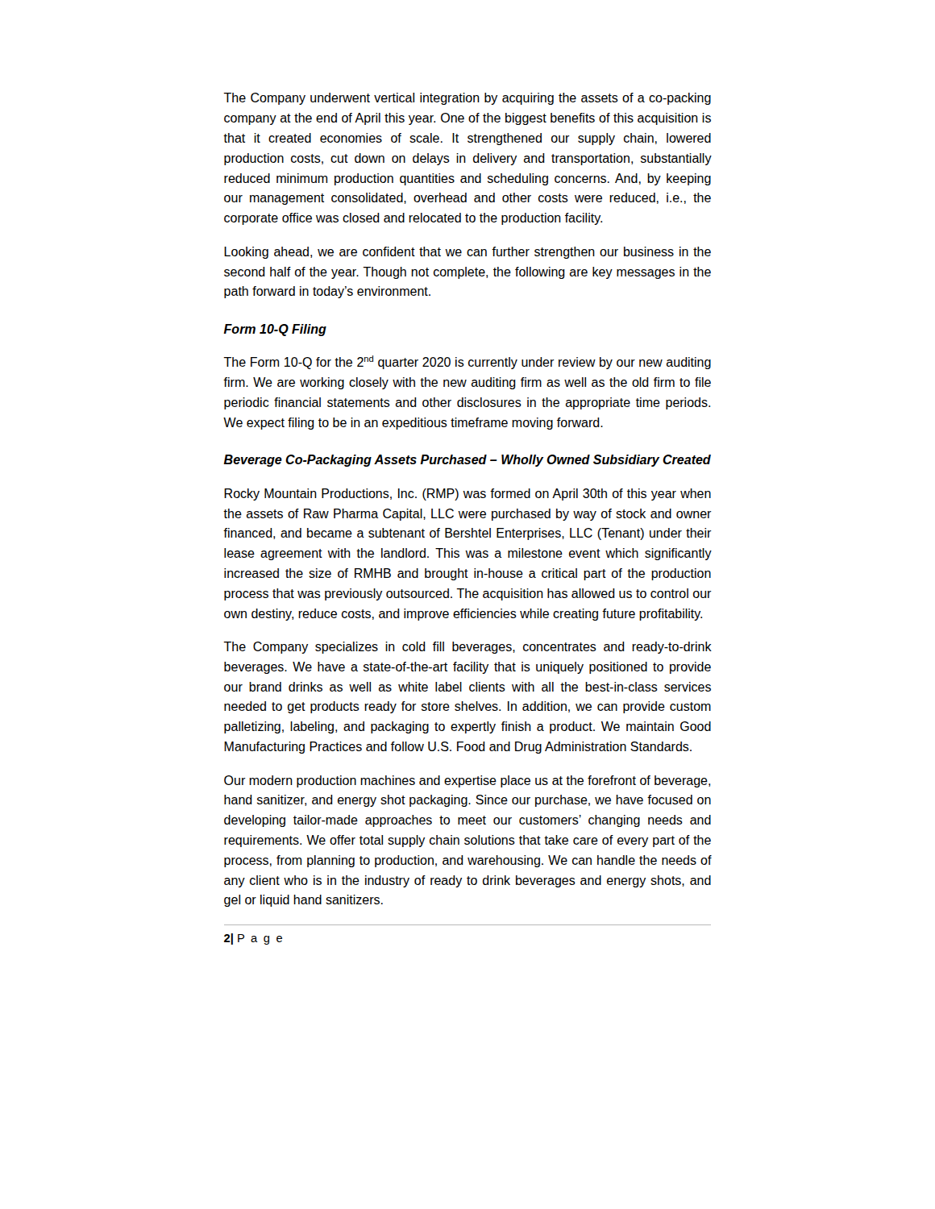The Company underwent vertical integration by acquiring the assets of a co-packing company at the end of April this year. One of the biggest benefits of this acquisition is that it created economies of scale. It strengthened our supply chain, lowered production costs, cut down on delays in delivery and transportation, substantially reduced minimum production quantities and scheduling concerns. And, by keeping our management consolidated, overhead and other costs were reduced, i.e., the corporate office was closed and relocated to the production facility.
Looking ahead, we are confident that we can further strengthen our business in the second half of the year. Though not complete, the following are key messages in the path forward in today’s environment.
Form 10-Q Filing
The Form 10-Q for the 2nd quarter 2020 is currently under review by our new auditing firm. We are working closely with the new auditing firm as well as the old firm to file periodic financial statements and other disclosures in the appropriate time periods. We expect filing to be in an expeditious timeframe moving forward.
Beverage Co-Packaging Assets Purchased – Wholly Owned Subsidiary Created
Rocky Mountain Productions, Inc. (RMP) was formed on April 30th of this year when the assets of Raw Pharma Capital, LLC were purchased by way of stock and owner financed, and became a subtenant of Bershtel Enterprises, LLC (Tenant) under their lease agreement with the landlord. This was a milestone event which significantly increased the size of RMHB and brought in-house a critical part of the production process that was previously outsourced. The acquisition has allowed us to control our own destiny, reduce costs, and improve efficiencies while creating future profitability.
The Company specializes in cold fill beverages, concentrates and ready-to-drink beverages. We have a state-of-the-art facility that is uniquely positioned to provide our brand drinks as well as white label clients with all the best-in-class services needed to get products ready for store shelves. In addition, we can provide custom palletizing, labeling, and packaging to expertly finish a product. We maintain Good Manufacturing Practices and follow U.S. Food and Drug Administration Standards.
Our modern production machines and expertise place us at the forefront of beverage, hand sanitizer, and energy shot packaging. Since our purchase, we have focused on developing tailor-made approaches to meet our customers’ changing needs and requirements. We offer total supply chain solutions that take care of every part of the process, from planning to production, and warehousing. We can handle the needs of any client who is in the industry of ready to drink beverages and energy shots, and gel or liquid hand sanitizers.
2| P a g e